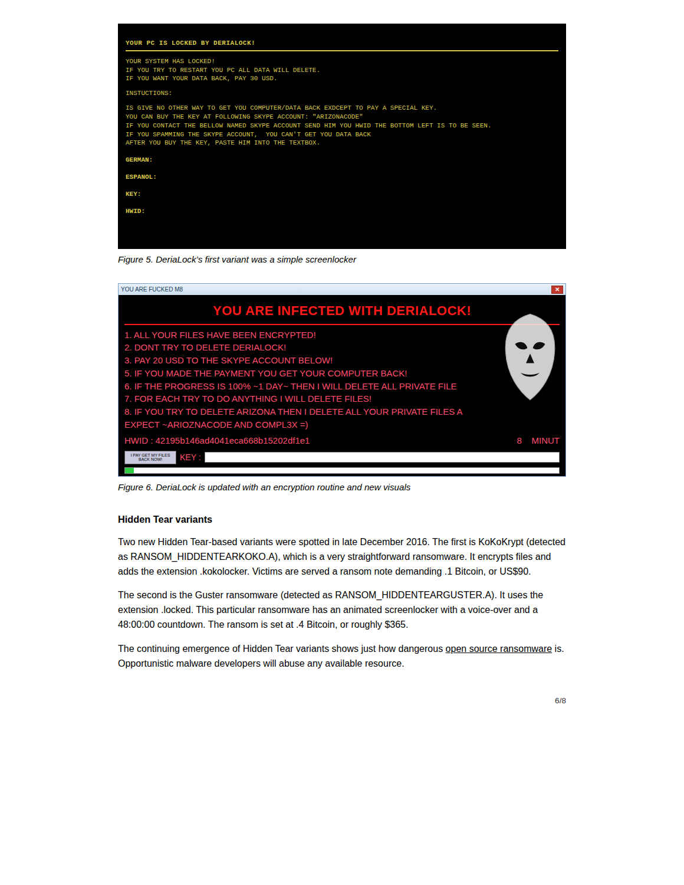YOUR PC IS LOCKED BY DERIALOCK!YOUR SYSTEM HAS LOCKED! IF YOU TRY TO RESTART YOU PC ALL DATA WILL DELETE. IF YOU WANT YOUR DATA BACK, PAY 30 USD. INSTUCTIONS: IS GIVE NO OTHER WAY TO GET YOU COMPUTER/DATA BACK EXDCEPT TO PAY A SPECIAL KEY. YOU CAN BUY THE KEY AT FOLLOWING SKYPE ACCOUNT: "ARIZONACODE" IF YOU CONTACT THE BELLOW NAMED SKYPE ACCOUNT SEND HIM YOU HWID THE BOTTOM LEFT IS TO BE SEEN. IF YOU SPAMMING THE SKYPE ACCOUNT, YOU CAN'T GET YOU DATA BACK AFTER YOU BUY THE KEY, PASTE HIM INTO THE TEXTBOX. GERMAN: ESPANOL: KEY: HWID:
Figure 5. DeriaLock’s first variant was a simple screenlocker
YOU ARE FUCKED M8 ✕
YOU ARE INFECTED WITH DERIALOCK!
1. ALL YOUR FILES HAVE BEEN ENCRYPTED!
2. DONT TRY TO DELETE DERIALOCK!
3. PAY 20 USD TO THE SKYPE ACCOUNT BELOW!
5. IF YOU MADE THE PAYMENT YOU GET YOUR COMPUTER BACK!
6. IF THE PROGRESS IS 100% ~1 DAY~ THEN I WILL DELETE ALL PRIVATE FILE
7. FOR EACH TRY TO DO ANYTHING I WILL DELETE FILES!
8. IF YOU TRY TO DELETE ARIZONA THEN I DELETE ALL YOUR PRIVATE FILES A
EXPECT ~ARIOZNACODE AND COMPL3X =)
HWID : 42195b146ad4041eca668b15202df1e1 8 MINUT
I PAY GET MY FILES
BACK NOW!
KEY :
Figure 6. DeriaLock is updated with an encryption routine and new visuals
Hidden Tear variants
Two new Hidden Tear-based variants were spotted in late December 2016. The first is KoKoKrypt (detected as RANSOM_HIDDENTEARKOKO.A), which is a very straightforward ransomware. It encrypts files and adds the extension .kokolocker. Victims are served a ransom note demanding .1 Bitcoin, or US$90.
The second is the Guster ransomware (detected as RANSOM_HIDDENTEARGUSTER.A). It uses the extension .locked. This particular ransomware has an animated screenlocker with a voice-over and a 48:00:00 countdown. The ransom is set at .4 Bitcoin, or roughly $365.
The continuing emergence of Hidden Tear variants shows just how dangerous open source ransomware is. Opportunistic malware developers will abuse any available resource.
6/8